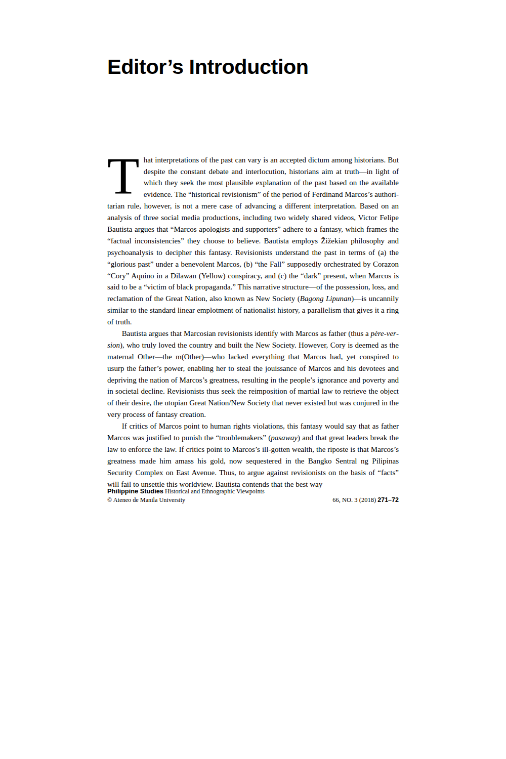Editor’s Introduction
That interpretations of the past can vary is an accepted dictum among historians. But despite the constant debate and interlocution, historians aim at truth—in light of which they seek the most plausible explanation of the past based on the available evidence. The “historical revisionism” of the period of Ferdinand Marcos’s authoritarian rule, however, is not a mere case of advancing a different interpretation. Based on an analysis of three social media productions, including two widely shared videos, Victor Felipe Bautista argues that “Marcos apologists and supporters” adhere to a fantasy, which frames the “factual inconsistencies” they choose to believe. Bautista employs Žižekian philosophy and psychoanalysis to decipher this fantasy. Revisionists understand the past in terms of (a) the “glorious past” under a benevolent Marcos, (b) “the Fall” supposedly orchestrated by Corazon “Cory” Aquino in a Dilawan (Yellow) conspiracy, and (c) the “dark” present, when Marcos is said to be a “victim of black propaganda.” This narrative structure—of the possession, loss, and reclamation of the Great Nation, also known as New Society (Bagong Lipunan)—is uncannily similar to the standard linear emplotment of nationalist history, a parallelism that gives it a ring of truth.
Bautista argues that Marcosian revisionists identify with Marcos as father (thus a père-version), who truly loved the country and built the New Society. However, Cory is deemed as the maternal Other—the m(Other)—who lacked everything that Marcos had, yet conspired to usurp the father’s power, enabling her to steal the jouissance of Marcos and his devotees and depriving the nation of Marcos’s greatness, resulting in the people’s ignorance and poverty and in societal decline. Revisionists thus seek the reimposition of martial law to retrieve the object of their desire, the utopian Great Nation/New Society that never existed but was conjured in the very process of fantasy creation.
If critics of Marcos point to human rights violations, this fantasy would say that as father Marcos was justified to punish the “troublemakers” (pasaway) and that great leaders break the law to enforce the law. If critics point to Marcos’s ill-gotten wealth, the riposte is that Marcos’s greatness made him amass his gold, now sequestered in the Bangko Sentral ng Pilipinas Security Complex on East Avenue. Thus, to argue against revisionists on the basis of “facts” will fail to unsettle this worldview. Bautista contends that the best way
Philippine Studies Historical and Ethnographic Viewpoints
© Ateneo de Manila University
66, NO. 3 (2018) 271–72